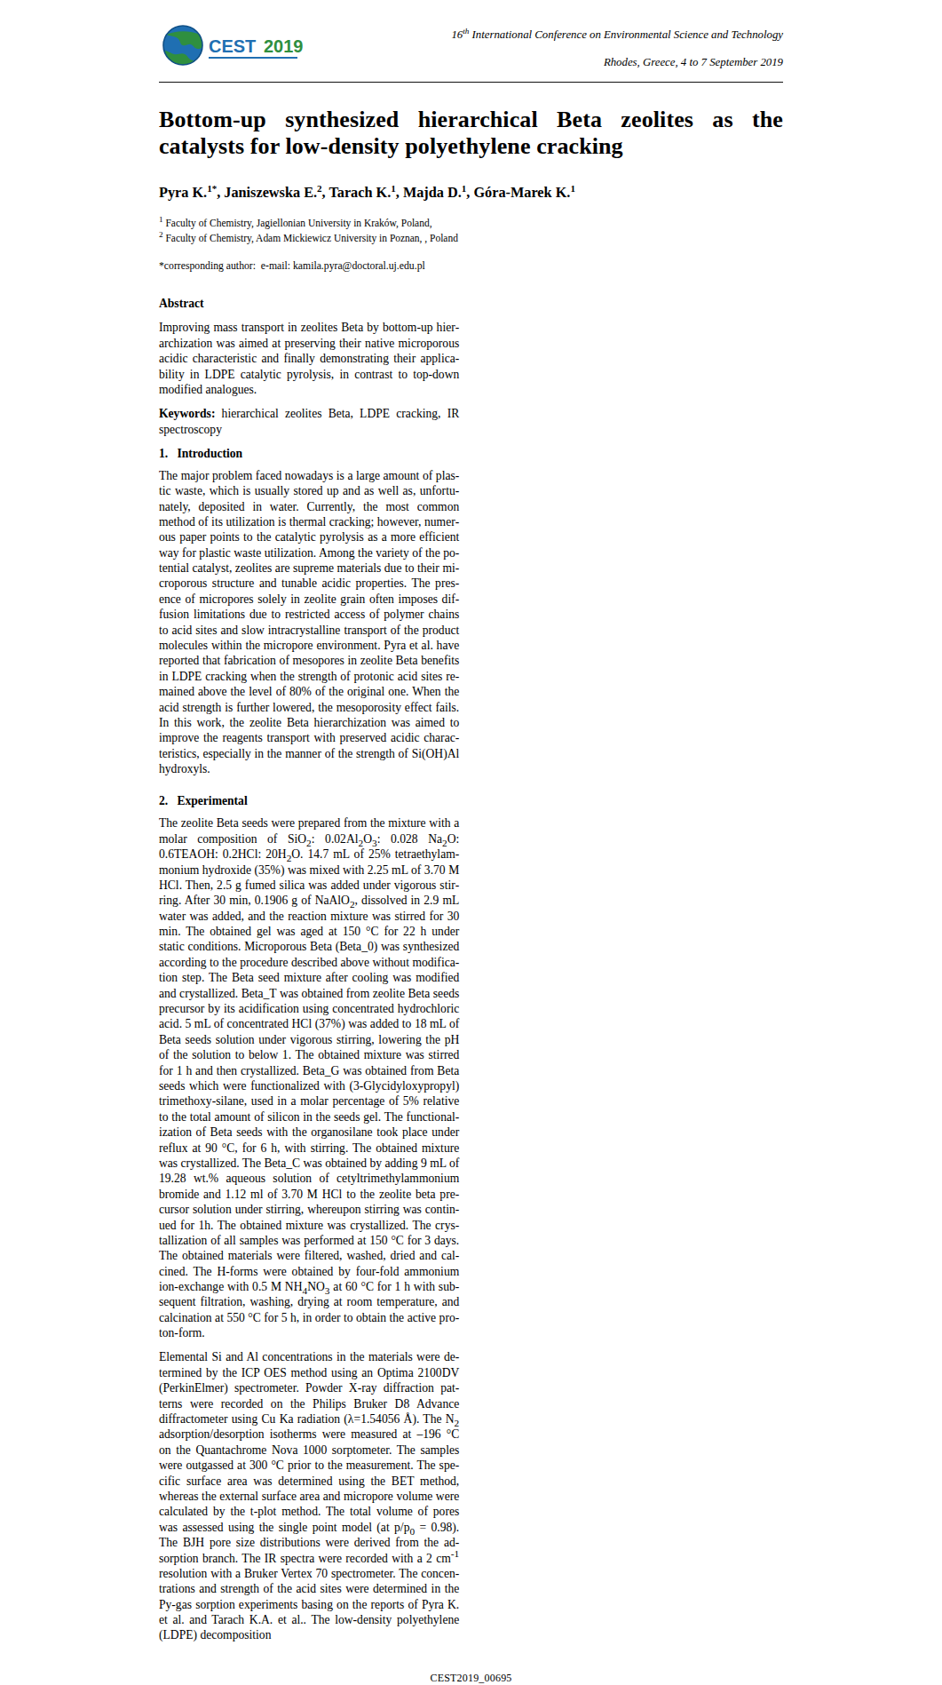CEST 2019
16th International Conference on Environmental Science and Technology
Rhodes, Greece, 4 to 7 September 2019
Bottom-up synthesized hierarchical Beta zeolites as the catalysts for low-density polyethylene cracking
Pyra K.1*, Janiszewska E.2, Tarach K.1, Majda D.1, Góra-Marek K.1
1 Faculty of Chemistry, Jagiellonian University in Kraków, Poland,
2 Faculty of Chemistry, Adam Mickiewicz University in Poznan, , Poland
*corresponding author: e-mail: kamila.pyra@doctoral.uj.edu.pl
Abstract
Improving mass transport in zeolites Beta by bottom-up hierarchization was aimed at preserving their native microporous acidic characteristic and finally demonstrating their applicability in LDPE catalytic pyrolysis, in contrast to top-down modified analogues.
Keywords: hierarchical zeolites Beta, LDPE cracking, IR spectroscopy
1. Introduction
The major problem faced nowadays is a large amount of plastic waste, which is usually stored up and as well as, unfortunately, deposited in water. Currently, the most common method of its utilization is thermal cracking; however, numerous paper points to the catalytic pyrolysis as a more efficient way for plastic waste utilization. Among the variety of the potential catalyst, zeolites are supreme materials due to their microporous structure and tunable acidic properties. The presence of micropores solely in zeolite grain often imposes diffusion limitations due to restricted access of polymer chains to acid sites and slow intracrystalline transport of the product molecules within the micropore environment. Pyra et al. have reported that fabrication of mesopores in zeolite Beta benefits in LDPE cracking when the strength of protonic acid sites remained above the level of 80% of the original one. When the acid strength is further lowered, the mesoporosity effect fails. In this work, the zeolite Beta hierarchization was aimed to improve the reagents transport with preserved acidic characteristics, especially in the manner of the strength of Si(OH)Al hydroxyls.
2. Experimental
The zeolite Beta seeds were prepared from the mixture with a molar composition of SiO2: 0.02Al2O3: 0.028 Na2O: 0.6TEAOH: 0.2HCl: 20H2O. 14.7 mL of 25% tetraethylammonium hydroxide (35%) was mixed with 2.25 mL of 3.70 M HCl. Then, 2.5 g fumed silica was added under vigorous stirring. After 30 min, 0.1906 g of NaAlO2, dissolved in 2.9 mL water was added, and the reaction mixture was stirred for 30 min. The obtained gel was aged at 150 °C for 22 h under static conditions. Microporous Beta (Beta_0) was synthesized according to the procedure described above without modification step. The Beta seed mixture after cooling was modified and crystallized. Beta_T was obtained from zeolite Beta seeds precursor by its acidification using concentrated hydrochloric acid. 5 mL of concentrated HCl (37%) was added to 18 mL of Beta seeds solution under vigorous stirring, lowering the pH of the solution to below 1. The obtained mixture was stirred for 1 h and then crystallized. Beta_G was obtained from Beta seeds which were functionalized with (3-Glycidyloxypropyl) trimethoxy-silane, used in a molar percentage of 5% relative to the total amount of silicon in the seeds gel. The functionalization of Beta seeds with the organosilane took place under reflux at 90 °C, for 6 h, with stirring. The obtained mixture was crystallized. The Beta_C was obtained by adding 9 mL of 19.28 wt.% aqueous solution of cetyltrimethylammonium bromide and 1.12 ml of 3.70 M HCl to the zeolite beta precursor solution under stirring, whereupon stirring was continued for 1h. The obtained mixture was crystallized. The crystallization of all samples was performed at 150 °C for 3 days. The obtained materials were filtered, washed, dried and calcined. The H-forms were obtained by four-fold ammonium ion-exchange with 0.5 M NH4NO3 at 60 °C for 1 h with subsequent filtration, washing, drying at room temperature, and calcination at 550 °C for 5 h, in order to obtain the active proton-form.
Elemental Si and Al concentrations in the materials were determined by the ICP OES method using an Optima 2100DV (PerkinElmer) spectrometer. Powder X-ray diffraction patterns were recorded on the Philips Bruker D8 Advance diffractometer using Cu Ka radiation (λ=1.54056 Å). The N2 adsorption/desorption isotherms were measured at –196 °C on the Quantachrome Nova 1000 sorptometer. The samples were outgassed at 300 °C prior to the measurement. The specific surface area was determined using the BET method, whereas the external surface area and micropore volume were calculated by the t-plot method. The total volume of pores was assessed using the single point model (at p/p0 = 0.98). The BJH pore size distributions were derived from the adsorption branch. The IR spectra were recorded with a 2 cm-1 resolution with a Bruker Vertex 70 spectrometer. The concentrations and strength of the acid sites were determined in the Py-gas sorption experiments basing on the reports of Pyra K. et al. and Tarach K.A. et al.. The low-density polyethylene (LDPE) decomposition
CEST2019_00695